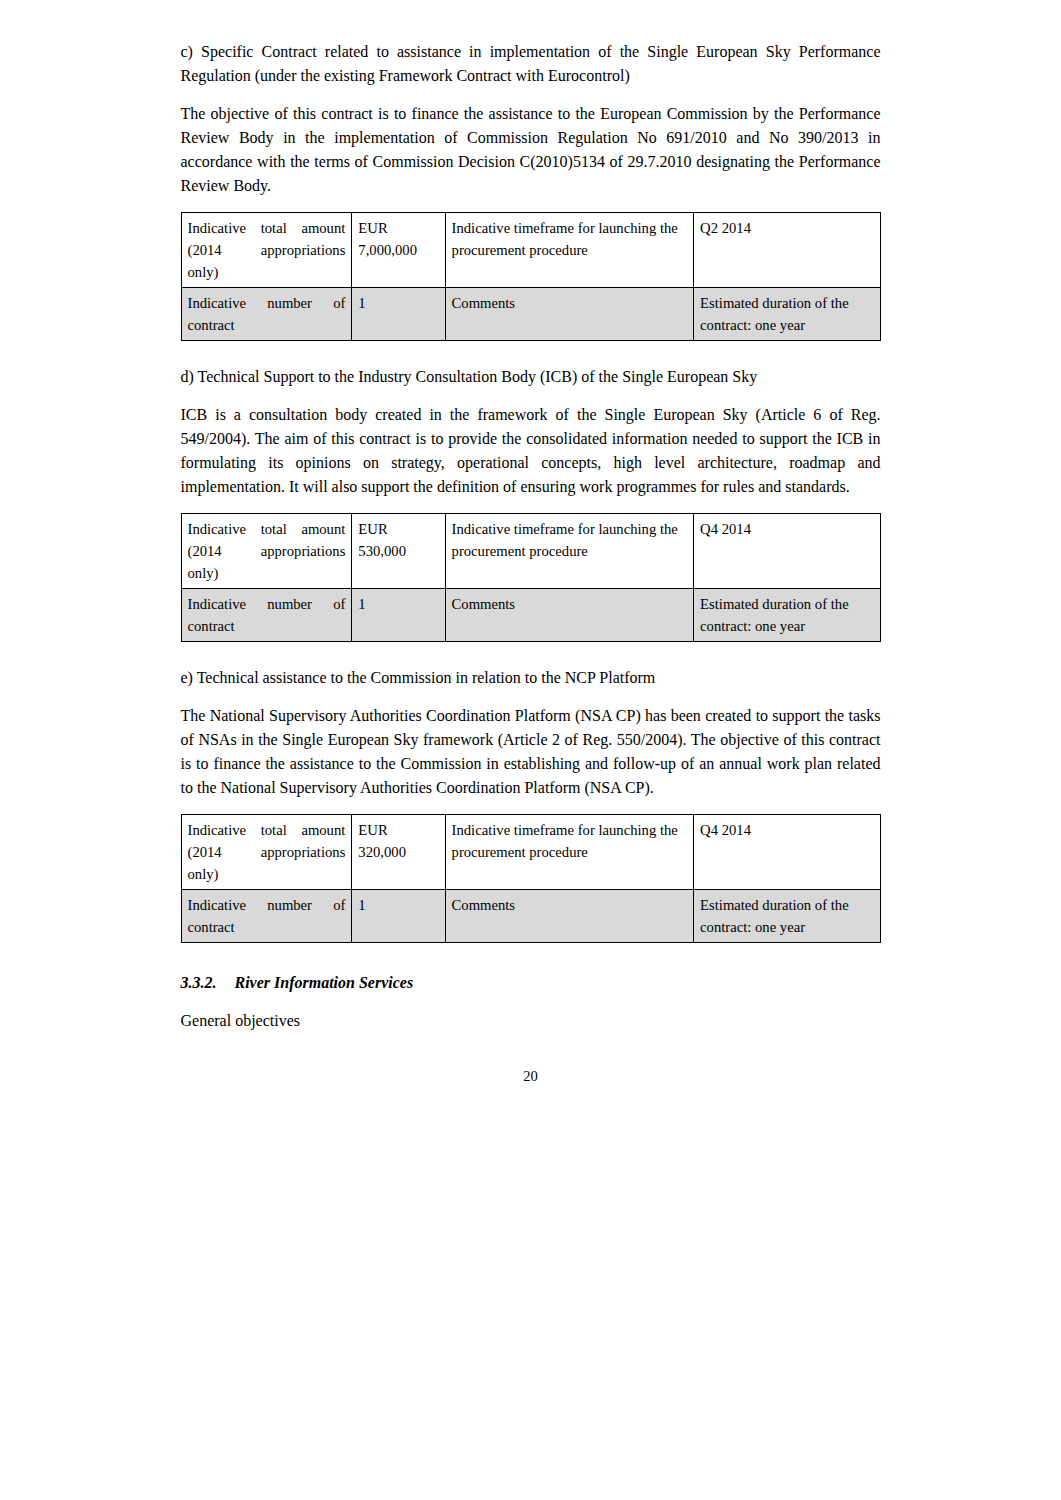c) Specific Contract related to assistance in implementation of the Single European Sky Performance Regulation (under the existing Framework Contract with Eurocontrol)
The objective of this contract is to finance the assistance to the European Commission by the Performance Review Body in the implementation of Commission Regulation No 691/2010 and No 390/2013 in accordance with the terms of Commission Decision C(2010)5134 of 29.7.2010 designating the Performance Review Body.
| Indicative total amount (2014 appropriations only) | EUR 7,000,000 | Indicative timeframe for launching the procurement procedure | Q2 2014 |
| Indicative number of contract | 1 | Comments | Estimated duration of the contract: one year |
d) Technical Support to the Industry Consultation Body (ICB) of the Single European Sky
ICB is a consultation body created in the framework of the Single European Sky (Article 6 of Reg. 549/2004). The aim of this contract is to provide the consolidated information needed to support the ICB in formulating its opinions on strategy, operational concepts, high level architecture, roadmap and implementation. It will also support the definition of ensuring work programmes for rules and standards.
| Indicative total amount (2014 appropriations only) | EUR 530,000 | Indicative timeframe for launching the procurement procedure | Q4 2014 |
| Indicative number of contract | 1 | Comments | Estimated duration of the contract: one year |
e) Technical assistance to the Commission in relation to the NCP Platform
The National Supervisory Authorities Coordination Platform (NSA CP) has been created to support the tasks of NSAs in the Single European Sky framework (Article 2 of Reg. 550/2004). The objective of this contract is to finance the assistance to the Commission in establishing and follow-up of an annual work plan related to the National Supervisory Authorities Coordination Platform (NSA CP).
| Indicative total amount (2014 appropriations only) | EUR 320,000 | Indicative timeframe for launching the procurement procedure | Q4 2014 |
| Indicative number of contract | 1 | Comments | Estimated duration of the contract: one year |
3.3.2. River Information Services
General objectives
20